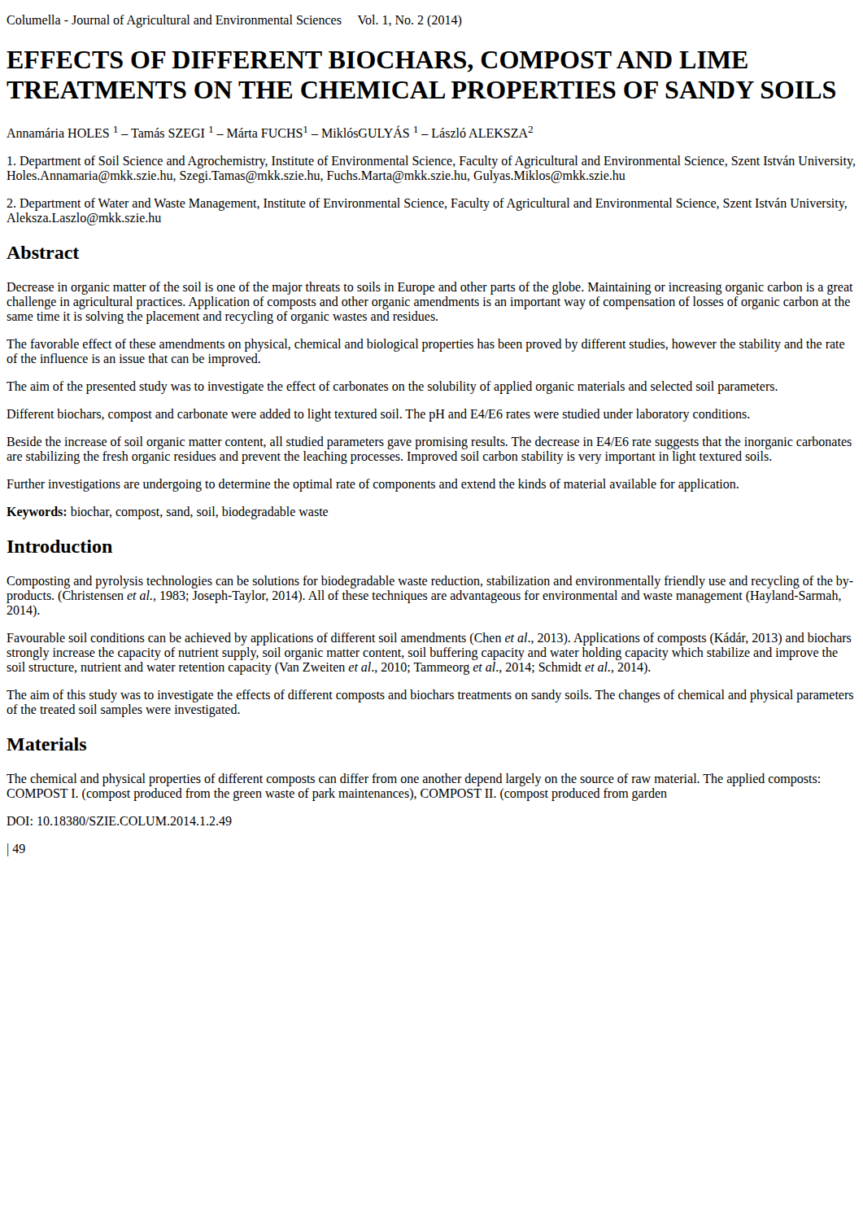Columella - Journal of Agricultural and Environmental Sciences Vol. 1, No. 2 (2014)
EFFECTS OF DIFFERENT BIOCHARS, COMPOST AND LIME TREATMENTS ON THE CHEMICAL PROPERTIES OF SANDY SOILS
Annamária HOLES 1 – Tamás SZEGI 1 – Márta FUCHS1 – MiklósGULYÁS 1 – László ALEKSZA2
1. Department of Soil Science and Agrochemistry, Institute of Environmental Science, Faculty of Agricultural and Environmental Science, Szent István University, Holes.Annamaria@mkk.szie.hu, Szegi.Tamas@mkk.szie.hu, Fuchs.Marta@mkk.szie.hu, Gulyas.Miklos@mkk.szie.hu
2. Department of Water and Waste Management, Institute of Environmental Science, Faculty of Agricultural and Environmental Science, Szent István University, Aleksza.Laszlo@mkk.szie.hu
Abstract
Decrease in organic matter of the soil is one of the major threats to soils in Europe and other parts of the globe. Maintaining or increasing organic carbon is a great challenge in agricultural practices. Application of composts and other organic amendments is an important way of compensation of losses of organic carbon at the same time it is solving the placement and recycling of organic wastes and residues.
The favorable effect of these amendments on physical, chemical and biological properties has been proved by different studies, however the stability and the rate of the influence is an issue that can be improved.
The aim of the presented study was to investigate the effect of carbonates on the solubility of applied organic materials and selected soil parameters.
Different biochars, compost and carbonate were added to light textured soil. The pH and E4/E6 rates were studied under laboratory conditions.
Beside the increase of soil organic matter content, all studied parameters gave promising results. The decrease in E4/E6 rate suggests that the inorganic carbonates are stabilizing the fresh organic residues and prevent the leaching processes. Improved soil carbon stability is very important in light textured soils.
Further investigations are undergoing to determine the optimal rate of components and extend the kinds of material available for application.
Keywords: biochar, compost, sand, soil, biodegradable waste
Introduction
Composting and pyrolysis technologies can be solutions for biodegradable waste reduction, stabilization and environmentally friendly use and recycling of the by-products. (Christensen et al., 1983; Joseph-Taylor, 2014). All of these techniques are advantageous for environmental and waste management (Hayland-Sarmah, 2014).
Favourable soil conditions can be achieved by applications of different soil amendments (Chen et al., 2013). Applications of composts (Kádár, 2013) and biochars strongly increase the capacity of nutrient supply, soil organic matter content, soil buffering capacity and water holding capacity which stabilize and improve the soil structure, nutrient and water retention capacity (Van Zweiten et al., 2010; Tammeorg et al., 2014; Schmidt et al., 2014).
The aim of this study was to investigate the effects of different composts and biochars treatments on sandy soils. The changes of chemical and physical parameters of the treated soil samples were investigated.
Materials
The chemical and physical properties of different composts can differ from one another depend largely on the source of raw material. The applied composts: COMPOST I. (compost produced from the green waste of park maintenances), COMPOST II. (compost produced from garden
DOI: 10.18380/SZIE.COLUM.2014.1.2.49
| 49